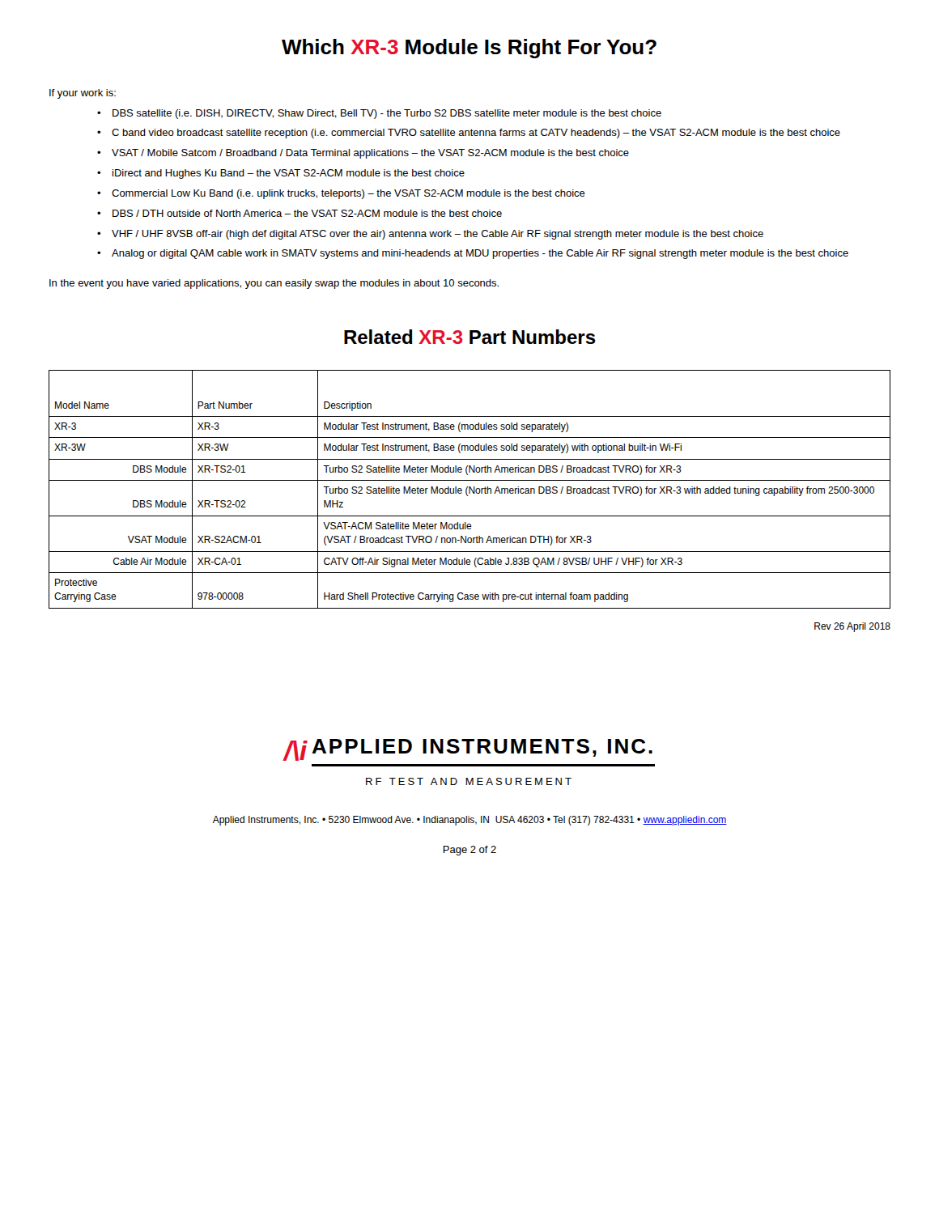Which XR-3 Module Is Right For You?
If your work is:
DBS satellite (i.e. DISH, DIRECTV, Shaw Direct, Bell TV) - the Turbo S2 DBS satellite meter module is the best choice
C band video broadcast satellite reception (i.e. commercial TVRO satellite antenna farms at CATV headends) – the VSAT S2-ACM module is the best choice
VSAT / Mobile Satcom / Broadband / Data Terminal applications – the VSAT S2-ACM module is the best choice
iDirect and Hughes Ku Band – the VSAT S2-ACM module is the best choice
Commercial Low Ku Band (i.e. uplink trucks, teleports) – the VSAT S2-ACM module is the best choice
DBS / DTH outside of North America – the VSAT S2-ACM module is the best choice
VHF / UHF 8VSB off-air (high def digital ATSC over the air) antenna work – the Cable Air RF signal strength meter module is the best choice
Analog or digital QAM cable work in SMATV systems and mini-headends at MDU properties - the Cable Air RF signal strength meter module is the best choice
In the event you have varied applications, you can easily swap the modules in about 10 seconds.
Related XR-3 Part Numbers
| Model Name | Part Number | Description |
| XR-3 | XR-3 | Modular Test Instrument, Base (modules sold separately) |
| XR-3W | XR-3W | Modular Test Instrument, Base (modules sold separately) with optional built-in Wi-Fi |
| DBS Module | XR-TS2-01 | Turbo S2 Satellite Meter Module (North American DBS / Broadcast TVRO) for XR-3 |
| DBS Module | XR-TS2-02 | Turbo S2 Satellite Meter Module (North American DBS / Broadcast TVRO) for XR-3 with added tuning capability from 2500-3000 MHz |
| VSAT Module | XR-S2ACM-01 | VSAT-ACM Satellite Meter Module (VSAT / Broadcast TVRO / non-North American DTH) for XR-3 |
| Cable Air Module | XR-CA-01 | CATV Off-Air Signal Meter Module (Cable J.83B QAM / 8VSB/ UHF / VHF) for XR-3 |
| Protective Carrying Case | 978-00008 | Hard Shell Protective Carrying Case with pre-cut internal foam padding |
Rev 26 April 2018
/\i APPLIED INSTRUMENTS, INC.
RF TEST AND MEASUREMENT
Applied Instruments, Inc. • 5230 Elmwood Ave. • Indianapolis, IN USA 46203 • Tel (317) 782-4331 • www.appliedin.com
Page 2 of 2